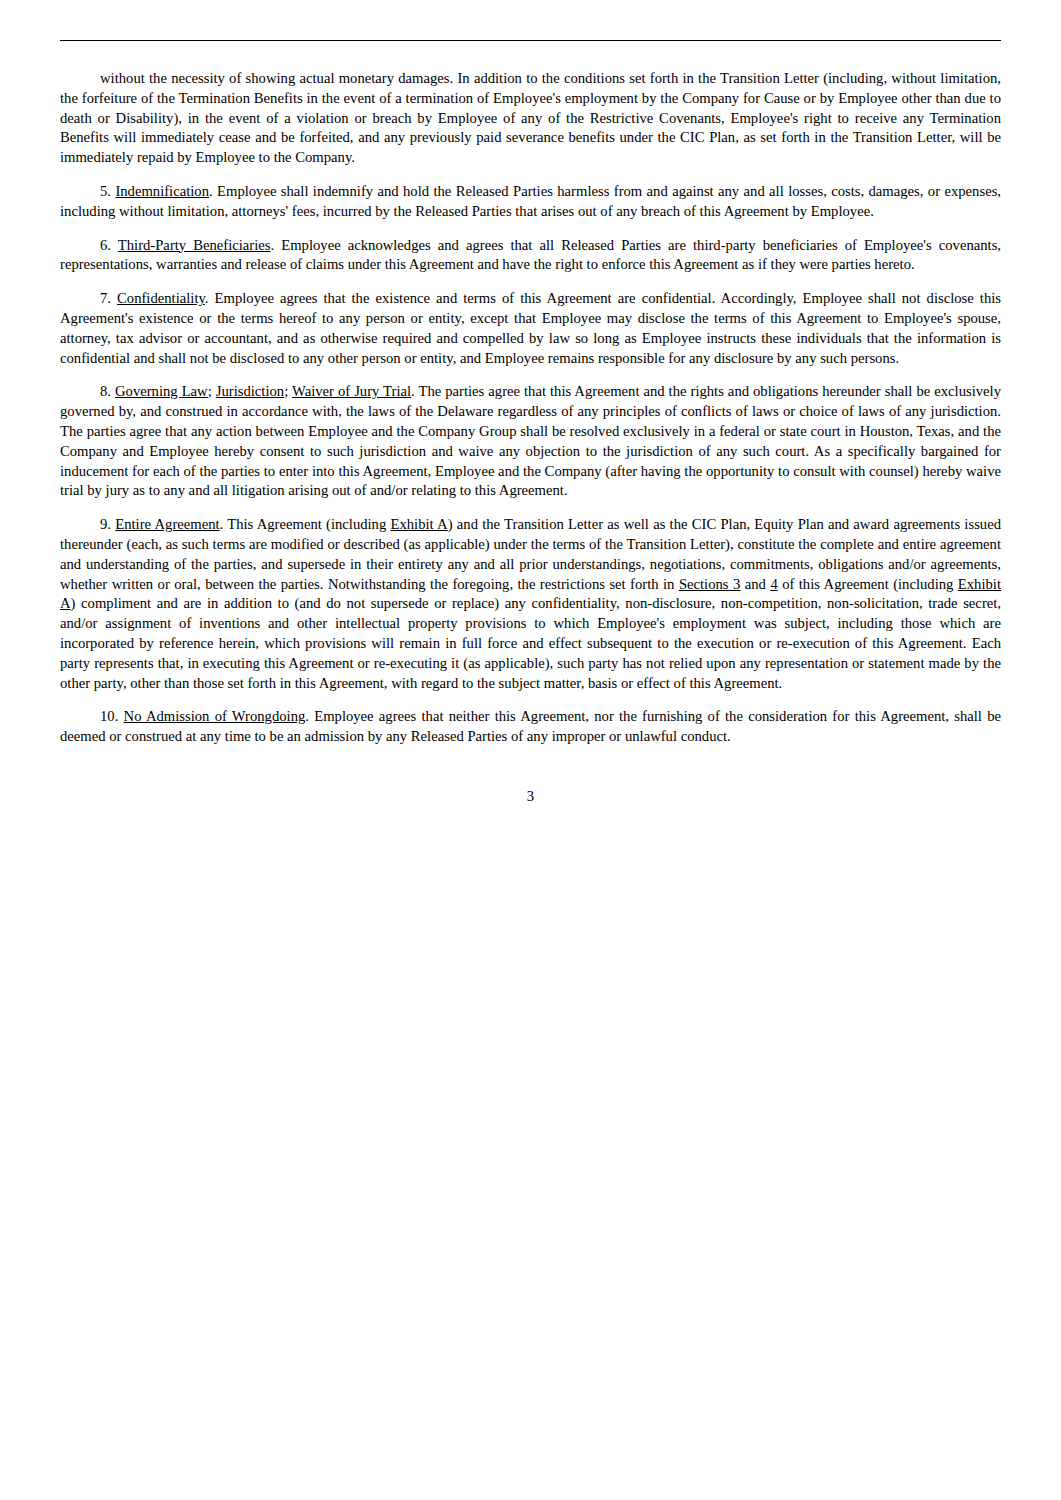without the necessity of showing actual monetary damages. In addition to the conditions set forth in the Transition Letter (including, without limitation, the forfeiture of the Termination Benefits in the event of a termination of Employee's employment by the Company for Cause or by Employee other than due to death or Disability), in the event of a violation or breach by Employee of any of the Restrictive Covenants, Employee's right to receive any Termination Benefits will immediately cease and be forfeited, and any previously paid severance benefits under the CIC Plan, as set forth in the Transition Letter, will be immediately repaid by Employee to the Company.
5. Indemnification. Employee shall indemnify and hold the Released Parties harmless from and against any and all losses, costs, damages, or expenses, including without limitation, attorneys' fees, incurred by the Released Parties that arises out of any breach of this Agreement by Employee.
6. Third-Party Beneficiaries. Employee acknowledges and agrees that all Released Parties are third-party beneficiaries of Employee's covenants, representations, warranties and release of claims under this Agreement and have the right to enforce this Agreement as if they were parties hereto.
7. Confidentiality. Employee agrees that the existence and terms of this Agreement are confidential. Accordingly, Employee shall not disclose this Agreement's existence or the terms hereof to any person or entity, except that Employee may disclose the terms of this Agreement to Employee's spouse, attorney, tax advisor or accountant, and as otherwise required and compelled by law so long as Employee instructs these individuals that the information is confidential and shall not be disclosed to any other person or entity, and Employee remains responsible for any disclosure by any such persons.
8. Governing Law; Jurisdiction; Waiver of Jury Trial. The parties agree that this Agreement and the rights and obligations hereunder shall be exclusively governed by, and construed in accordance with, the laws of the Delaware regardless of any principles of conflicts of laws or choice of laws of any jurisdiction. The parties agree that any action between Employee and the Company Group shall be resolved exclusively in a federal or state court in Houston, Texas, and the Company and Employee hereby consent to such jurisdiction and waive any objection to the jurisdiction of any such court. As a specifically bargained for inducement for each of the parties to enter into this Agreement, Employee and the Company (after having the opportunity to consult with counsel) hereby waive trial by jury as to any and all litigation arising out of and/or relating to this Agreement.
9. Entire Agreement. This Agreement (including Exhibit A) and the Transition Letter as well as the CIC Plan, Equity Plan and award agreements issued thereunder (each, as such terms are modified or described (as applicable) under the terms of the Transition Letter), constitute the complete and entire agreement and understanding of the parties, and supersede in their entirety any and all prior understandings, negotiations, commitments, obligations and/or agreements, whether written or oral, between the parties. Notwithstanding the foregoing, the restrictions set forth in Sections 3 and 4 of this Agreement (including Exhibit A) compliment and are in addition to (and do not supersede or replace) any confidentiality, non-disclosure, non-competition, non-solicitation, trade secret, and/or assignment of inventions and other intellectual property provisions to which Employee's employment was subject, including those which are incorporated by reference herein, which provisions will remain in full force and effect subsequent to the execution or re-execution of this Agreement. Each party represents that, in executing this Agreement or re-executing it (as applicable), such party has not relied upon any representation or statement made by the other party, other than those set forth in this Agreement, with regard to the subject matter, basis or effect of this Agreement.
10. No Admission of Wrongdoing. Employee agrees that neither this Agreement, nor the furnishing of the consideration for this Agreement, shall be deemed or construed at any time to be an admission by any Released Parties of any improper or unlawful conduct.
3